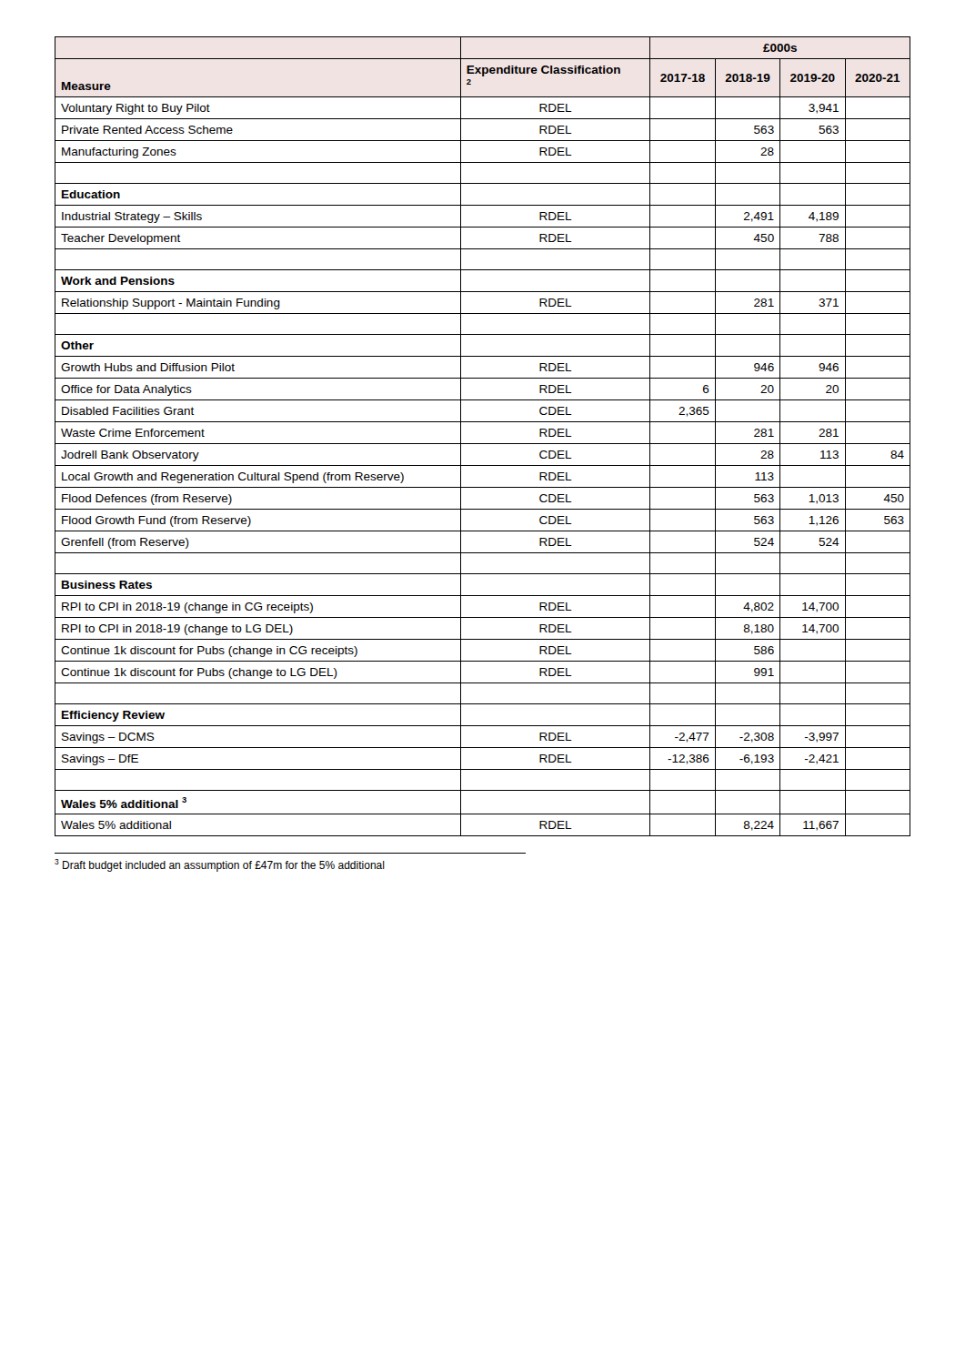| | | £000s |
| --- | --- | --- |
| Measure | Expenditure Classification 2 | 2017-18 | 2018-19 | 2019-20 | 2020-21 |
| Voluntary Right to Buy Pilot | RDEL | | | 3,941 | |
| Private Rented Access Scheme | RDEL | | 563 | 563 | |
| Manufacturing Zones | RDEL | | 28 | | |
| Education | | | | | |
| Industrial Strategy – Skills | RDEL | | 2,491 | 4,189 | |
| Teacher Development | RDEL | | 450 | 788 | |
| Work and Pensions | | | | | |
| Relationship Support - Maintain Funding | RDEL | | 281 | 371 | |
| Other | | | | | |
| Growth Hubs and Diffusion Pilot | RDEL | | 946 | 946 | |
| Office for Data Analytics | RDEL | 6 | 20 | 20 | |
| Disabled Facilities Grant | CDEL | 2,365 | | | |
| Waste Crime Enforcement | RDEL | | 281 | 281 | |
| Jodrell Bank Observatory | CDEL | | 28 | 113 | 84 |
| Local Growth and Regeneration Cultural Spend (from Reserve) | RDEL | | 113 | | |
| Flood Defences (from Reserve) | CDEL | | 563 | 1,013 | 450 |
| Flood Growth Fund (from Reserve) | CDEL | | 563 | 1,126 | 563 |
| Grenfell (from Reserve) | RDEL | | 524 | 524 | |
| Business Rates | | | | | |
| RPI to CPI in 2018-19 (change in CG receipts) | RDEL | | 4,802 | 14,700 | |
| RPI to CPI in 2018-19 (change to LG DEL) | RDEL | | 8,180 | 14,700 | |
| Continue 1k discount for Pubs (change in CG receipts) | RDEL | | 586 | | |
| Continue 1k discount for Pubs (change to LG DEL) | RDEL | | 991 | | |
| Efficiency Review | | | | | |
| Savings – DCMS | RDEL | -2,477 | -2,308 | -3,997 | |
| Savings – DfE | RDEL | -12,386 | -6,193 | -2,421 | |
| Wales 5% additional 3 | | | | | |
| Wales 5% additional | RDEL | | 8,224 | 11,667 | |
3 Draft budget included an assumption of £47m for the 5% additional